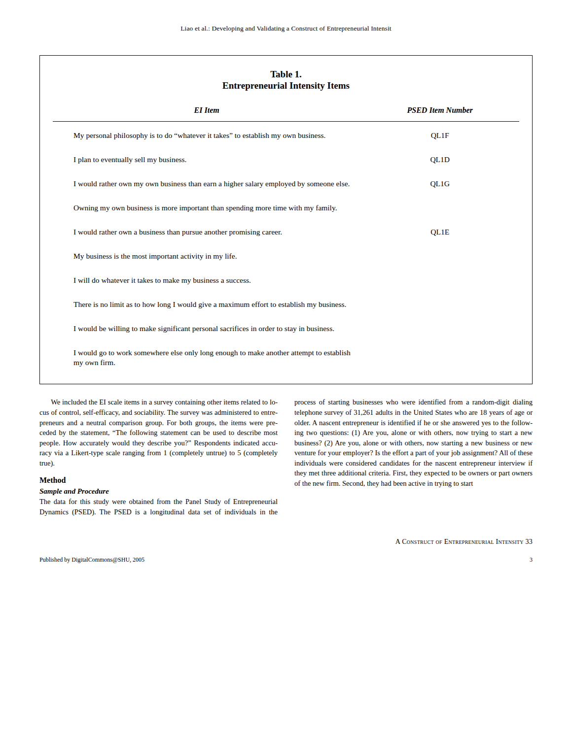Liao et al.: Developing and Validating a Construct of Entrepreneurial Intensit
Table 1. Entrepreneurial Intensity Items
| EI Item | PSED Item Number |
| --- | --- |
| My personal philosophy is to do “whatever it takes” to establish my own business. | QL1F |
| I plan to eventually sell my business. | QL1D |
| I would rather own my own business than earn a higher salary employed by someone else. | QL1G |
| Owning my own business is more important than spending more time with my family. | |
| I would rather own a business than pursue another promising career. | QL1E |
| My business is the most important activity in my life. | |
| I will do whatever it takes to make my business a success. | |
| There is no limit as to how long I would give a maximum effort to establish my business. | |
| I would be willing to make significant personal sacrifices in order to stay in business. | |
| I would go to work somewhere else only long enough to make another attempt to establish my own firm. | |
We included the EI scale items in a survey containing other items related to locus of control, self-efficacy, and sociability. The survey was administered to entrepreneurs and a neutral comparison group. For both groups, the items were preceded by the statement, “The following statement can be used to describe most people. How accurately would they describe you?” Respondents indicated accuracy via a Likert-type scale ranging from 1 (completely untrue) to 5 (completely true).
Method
Sample and Procedure
The data for this study were obtained from the Panel Study of Entrepreneurial Dynamics (PSED). The PSED is a longitudinal data set of individuals in the process of starting businesses who were identified from a random-digit dialing telephone survey of 31,261 adults in the United States who are 18 years of age or older. A nascent entrepreneur is identified if he or she answered yes to the following two questions: (1) Are you, alone or with others, now trying to start a new business? (2) Are you, alone or with others, now starting a new business or new venture for your employer? Is the effort a part of your job assignment? All of these individuals were considered candidates for the nascent entrepreneur interview if they met three additional criteria. First, they expected to be owners or part owners of the new firm. Second, they had been active in trying to start
A Construct of Entrepreneurial Intensity 33
Published by DigitalCommons@SHU, 2005 3